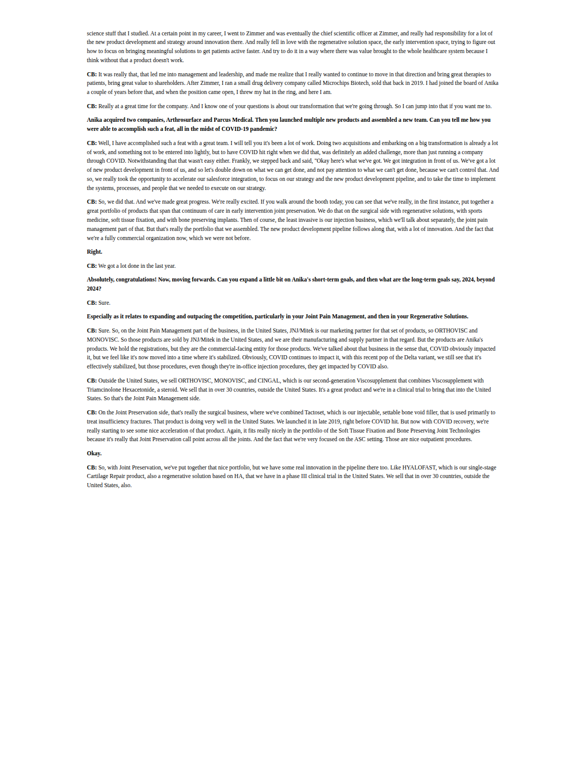science stuff that I studied. At a certain point in my career, I went to Zimmer and was eventually the chief scientific officer at Zimmer, and really had responsibility for a lot of the new product development and strategy around innovation there. And really fell in love with the regenerative solution space, the early intervention space, trying to figure out how to focus on bringing meaningful solutions to get patients active faster. And try to do it in a way where there was value brought to the whole healthcare system because I think without that a product doesn't work.
CB: It was really that, that led me into management and leadership, and made me realize that I really wanted to continue to move in that direction and bring great therapies to patients, bring great value to shareholders. After Zimmer, I ran a small drug delivery company called Microchips Biotech, sold that back in 2019. I had joined the board of Anika a couple of years before that, and when the position came open, I threw my hat in the ring, and here I am.
CB: Really at a great time for the company. And I know one of your questions is about our transformation that we're going through. So I can jump into that if you want me to.
Anika acquired two companies, Arthrosurface and Parcus Medical. Then you launched multiple new products and assembled a new team. Can you tell me how you were able to accomplish such a feat, all in the midst of COVID-19 pandemic?
CB: Well, I have accomplished such a feat with a great team. I will tell you it's been a lot of work. Doing two acquisitions and embarking on a big transformation is already a lot of work, and something not to be entered into lightly, but to have COVID hit right when we did that, was definitely an added challenge, more than just running a company through COVID. Notwithstanding that that wasn't easy either. Frankly, we stepped back and said, "Okay here's what we've got. We got integration in front of us. We've got a lot of new product development in front of us, and so let's double down on what we can get done, and not pay attention to what we can't get done, because we can't control that. And so, we really took the opportunity to accelerate our salesforce integration, to focus on our strategy and the new product development pipeline, and to take the time to implement the systems, processes, and people that we needed to execute on our strategy.
CB: So, we did that. And we've made great progress. We're really excited. If you walk around the booth today, you can see that we've really, in the first instance, put together a great portfolio of products that span that continuum of care in early intervention joint preservation. We do that on the surgical side with regenerative solutions, with sports medicine, soft tissue fixation, and with bone preserving implants. Then of course, the least invasive is our injection business, which we'll talk about separately, the joint pain management part of that. But that's really the portfolio that we assembled. The new product development pipeline follows along that, with a lot of innovation. And the fact that we're a fully commercial organization now, which we were not before.
Right.
CB: We got a lot done in the last year.
Absolutely, congratulations! Now, moving forwards. Can you expand a little bit on Anika's short-term goals, and then what are the long-term goals say, 2024, beyond 2024?
CB: Sure.
Especially as it relates to expanding and outpacing the competition, particularly in your Joint Pain Management, and then in your Regenerative Solutions.
CB: Sure. So, on the Joint Pain Management part of the business, in the United States, JNJ/Mitek is our marketing partner for that set of products, so ORTHOVISC and MONOVISC. So those products are sold by JNJ/Mitek in the United States, and we are their manufacturing and supply partner in that regard. But the products are Anika's products. We hold the registrations, but they are the commercial-facing entity for those products. We've talked about that business in the sense that, COVID obviously impacted it, but we feel like it's now moved into a time where it's stabilized. Obviously, COVID continues to impact it, with this recent pop of the Delta variant, we still see that it's effectively stabilized, but those procedures, even though they're in-office injection procedures, they get impacted by COVID also.
CB: Outside the United States, we sell ORTHOVISC, MONOVISC, and CINGAL, which is our second-generation Viscosupplement that combines Viscosupplement with Triamcinolone Hexacetonide, a steroid. We sell that in over 30 countries, outside the United States. It's a great product and we're in a clinical trial to bring that into the United States. So that's the Joint Pain Management side.
CB: On the Joint Preservation side, that's really the surgical business, where we've combined Tactoset, which is our injectable, settable bone void filler, that is used primarily to treat insufficiency fractures. That product is doing very well in the United States. We launched it in late 2019, right before COVID hit. But now with COVID recovery, we're really starting to see some nice acceleration of that product. Again, it fits really nicely in the portfolio of the Soft Tissue Fixation and Bone Preserving Joint Technologies because it's really that Joint Preservation call point across all the joints. And the fact that we're very focused on the ASC setting. Those are nice outpatient procedures.
Okay.
CB: So, with Joint Preservation, we've put together that nice portfolio, but we have some real innovation in the pipeline there too. Like HYALOFAST, which is our single-stage Cartilage Repair product, also a regenerative solution based on HA, that we have in a phase III clinical trial in the United States. We sell that in over 30 countries, outside the United States, also.